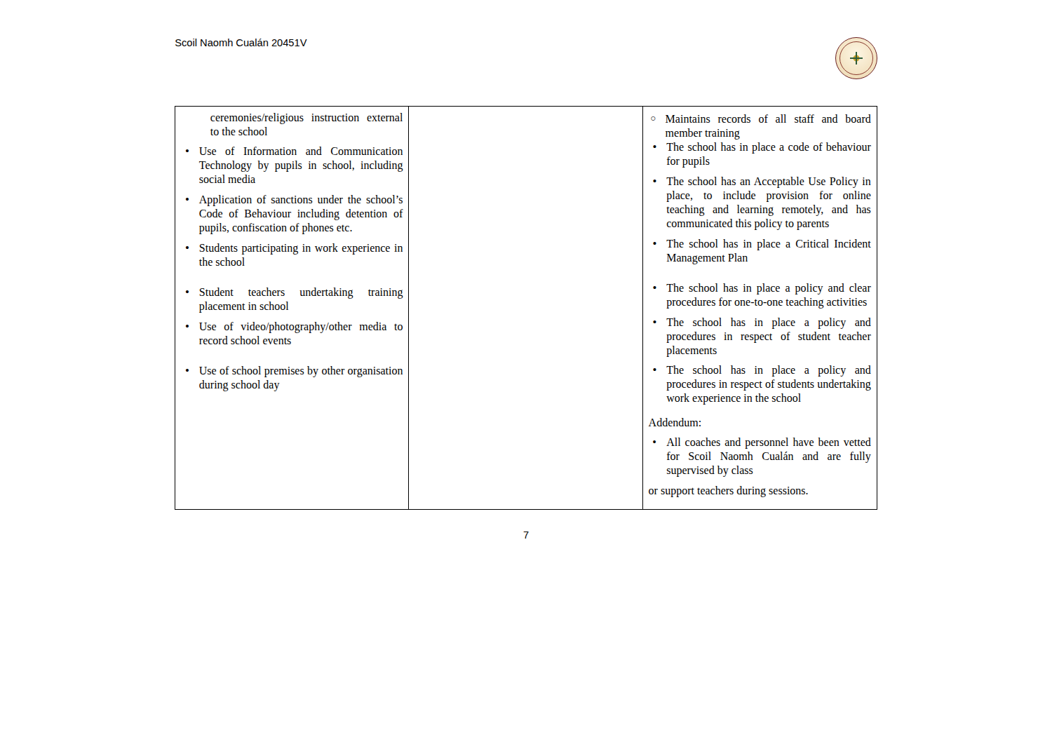Scoil Naomh Cualán 20451V
| ceremonies/religious instruction external to the school Use of Information and Communication Technology by pupils in school, including social media Application of sanctions under the school’s Code of Behaviour including detention of pupils, confiscation of phones etc. Students participating in work experience in the school Student teachers undertaking training placement in school Use of video/photography/other media to record school events Use of school premises by other organisation during school day | | Maintains records of all staff and board member training The school has in place a code of behaviour for pupils The school has an Acceptable Use Policy in place, to include provision for online teaching and learning remotely, and has communicated this policy to parents The school has in place a Critical Incident Management Plan The school has in place a policy and clear procedures for one-to-one teaching activities The school has in place a policy and procedures in respect of student teacher placements The school has in place a policy and procedures in respect of students undertaking work experience in the school Addendum: All coaches and personnel have been vetted for Scoil Naomh Cualán and are fully supervised by class or support teachers during sessions. |
7